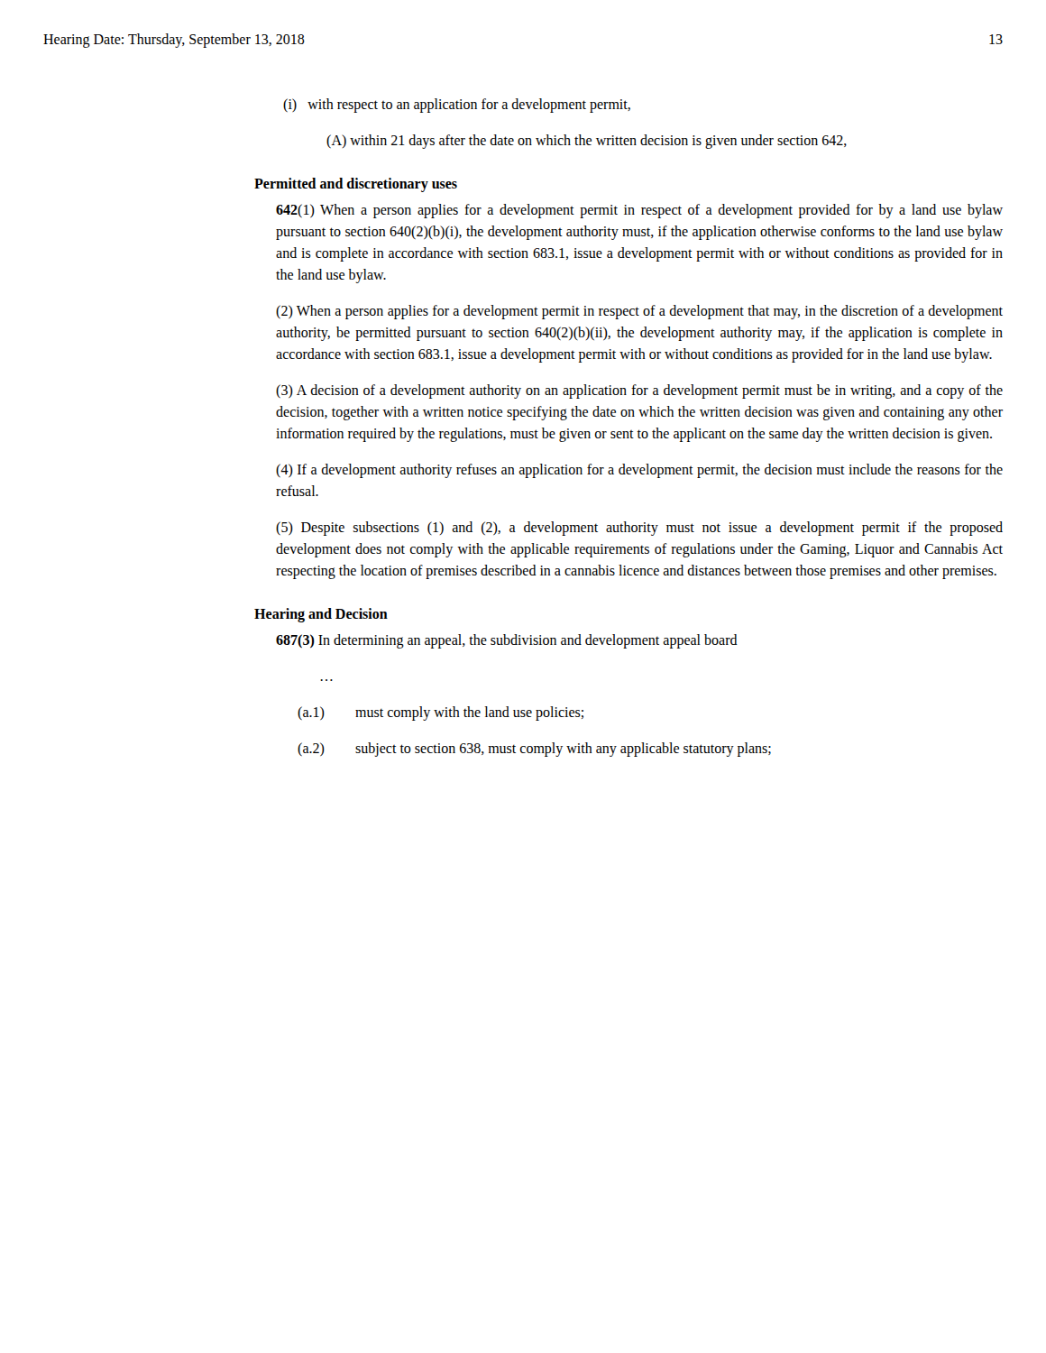Hearing Date: Thursday, September 13, 2018 13
(i) with respect to an application for a development permit,
(A) within 21 days after the date on which the written decision is given under section 642,
Permitted and discretionary uses
642(1) When a person applies for a development permit in respect of a development provided for by a land use bylaw pursuant to section 640(2)(b)(i), the development authority must, if the application otherwise conforms to the land use bylaw and is complete in accordance with section 683.1, issue a development permit with or without conditions as provided for in the land use bylaw.
(2) When a person applies for a development permit in respect of a development that may, in the discretion of a development authority, be permitted pursuant to section 640(2)(b)(ii), the development authority may, if the application is complete in accordance with section 683.1, issue a development permit with or without conditions as provided for in the land use bylaw.
(3) A decision of a development authority on an application for a development permit must be in writing, and a copy of the decision, together with a written notice specifying the date on which the written decision was given and containing any other information required by the regulations, must be given or sent to the applicant on the same day the written decision is given.
(4) If a development authority refuses an application for a development permit, the decision must include the reasons for the refusal.
(5) Despite subsections (1) and (2), a development authority must not issue a development permit if the proposed development does not comply with the applicable requirements of regulations under the Gaming, Liquor and Cannabis Act respecting the location of premises described in a cannabis licence and distances between those premises and other premises.
Hearing and Decision
687(3) In determining an appeal, the subdivision and development appeal board
…
(a.1) must comply with the land use policies;
(a.2) subject to section 638, must comply with any applicable statutory plans;